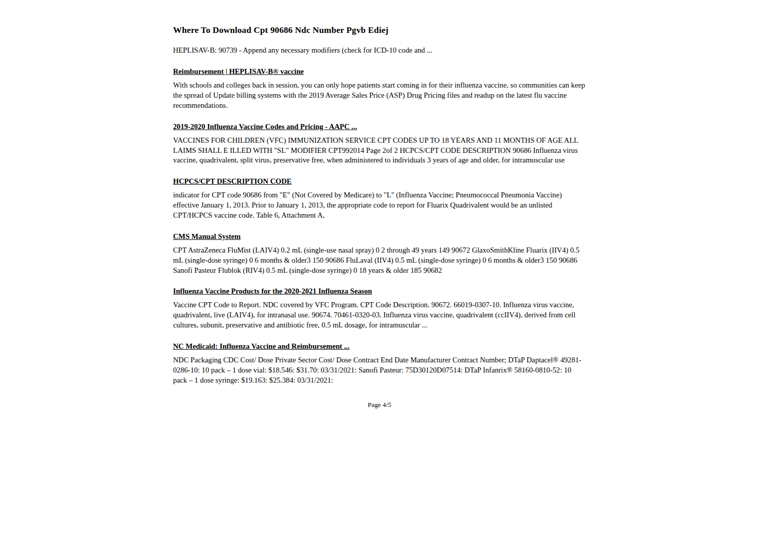Where To Download Cpt 90686 Ndc Number Pgvb Ediej
HEPLISAV-B: 90739 - Append any necessary modifiers (check for ICD-10 code and ...
Reimbursement | HEPLISAV-B® vaccine
With schools and colleges back in session, you can only hope patients start coming in for their influenza vaccine, so communities can keep the spread of Update billing systems with the 2019 Average Sales Price (ASP) Drug Pricing files and readup on the latest flu vaccine recommendations.
2019-2020 Influenza Vaccine Codes and Pricing - AAPC ...
VACCINES FOR CHILDREN (VFC) IMMUNIZATION SERVICE CPT CODES UP TO 18 YEARS AND 11 MONTHS OF AGE ALL LAIMS SHALL E ILLED WITH "SL" MODIFIER CPT992014 Page 2of 2 HCPCS/CPT CODE DESCRIPTION 90686 Influenza virus vaccine, quadrivalent, split virus, preservative free, when administered to individuals 3 years of age and older, for intramuscular use
HCPCS/CPT DESCRIPTION CODE
indicator for CPT code 90686 from "E" (Not Covered by Medicare) to "L" (Influenza Vaccine; Pneumococcal Pneumonia Vaccine) effective January 1, 2013. Prior to January 1, 2013, the appropriate code to report for Fluarix Quadrivalent would be an unlisted CPT/HCPCS vaccine code. Table 6, Attachment A,
CMS Manual System
CPT AstraZeneca FluMist (LAIV4) 0.2 mL (single-use nasal spray) 0 2 through 49 years 149 90672 GlaxoSmithKline Fluarix (IIV4) 0.5 mL (single-dose syringe) 0 6 months & older3 150 90686 FluLaval (IIV4) 0.5 mL (single-dose syringe) 0 6 months & older3 150 90686 Sanofi Pasteur Flublok (RIV4) 0.5 mL (single-dose syringe) 0 18 years & older 185 90682
Influenza Vaccine Products for the 2020-2021 Influenza Season
Vaccine CPT Code to Report. NDC covered by VFC Program. CPT Code Description. 90672. 66019-0307-10. Influenza virus vaccine, quadrivalent, live (LAIV4), for intranasal use. 90674. 70461-0320-03. Influenza virus vaccine, quadrivalent (ccIIV4), derived from cell cultures, subunit, preservative and antibiotic free, 0.5 mL dosage, for intramuscular ...
NC Medicaid: Influenza Vaccine and Reimbursement ...
NDC Packaging CDC Cost/ Dose Private Sector Cost/ Dose Contract End Date Manufacturer Contract Number; DTaP Daptacel® 49281-0286-10: 10 pack – 1 dose vial: $18.546: $31.70: 03/31/2021: Sanofi Pasteur: 75D30120D07514: DTaP Infanrix® 58160-0810-52: 10 pack – 1 dose syringe: $19.163: $25.384: 03/31/2021:
Page 4/5